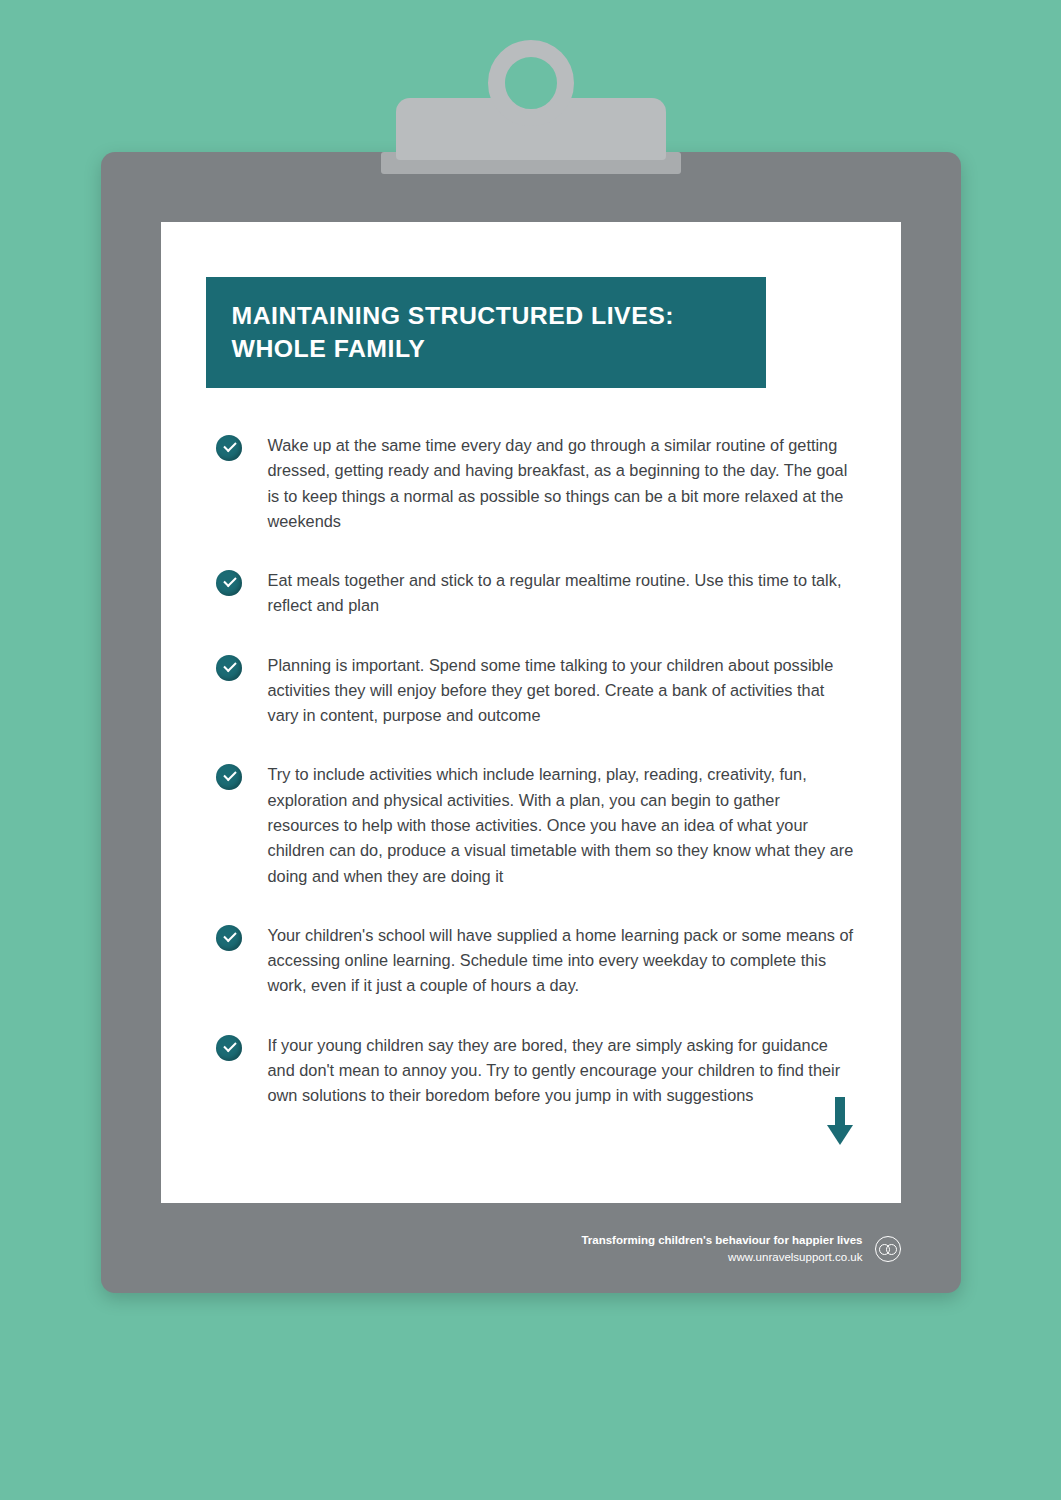Maintaining Structured Lives:
Whole Family
Wake up at the same time every day and go through a similar routine of getting dressed, getting ready and having breakfast, as a beginning to the day. The goal is to keep things a normal as possible so things can be a bit more relaxed at the weekends
Eat meals together and stick to a regular mealtime routine. Use this time to talk, reflect and plan
Planning is important. Spend some time talking to your children about possible activities they will enjoy before they get bored. Create a bank of activities that vary in content, purpose and outcome
Try to include activities which include learning, play, reading, creativity, fun, exploration and physical activities. With a plan, you can begin to gather resources to help with those activities. Once you have an idea of what your children can do, produce a visual timetable with them so they know what they are doing and when they are doing it
Your children's school will have supplied a home learning pack or some means of accessing online learning. Schedule time into every weekday to complete this work, even if it just a couple of hours a day.
If your young children say they are bored, they are simply asking for guidance and don't mean to annoy you. Try to gently encourage your children to find their own solutions to their boredom before you jump in with suggestions
Transforming children's behaviour for happier lives
www.unravelsupport.co.uk